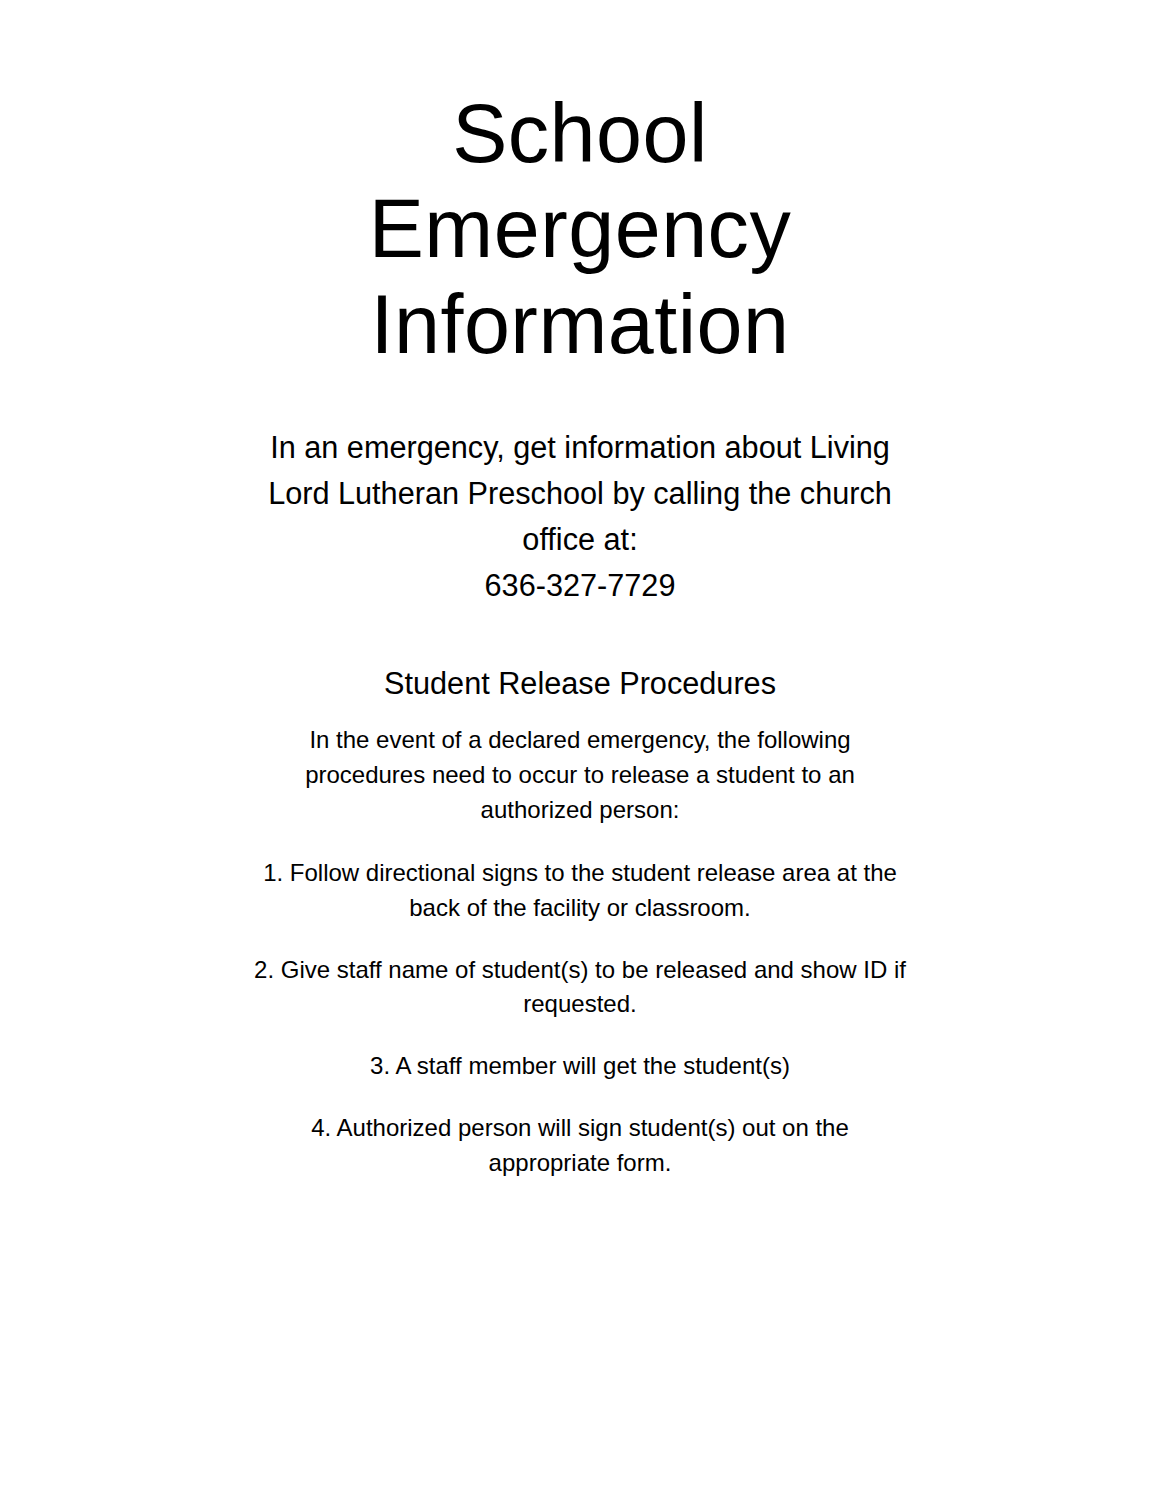School Emergency Information
In an emergency, get information about Living Lord Lutheran Preschool by calling the church office at: 636-327-7729
Student Release Procedures
In the event of a declared emergency, the following procedures need to occur to release a student to an authorized person:
Follow directional signs to the student release area at the back of the facility or classroom.
Give staff name of student(s) to be released and show ID if requested.
A staff member will get the student(s)
Authorized person will sign student(s) out on the appropriate form.